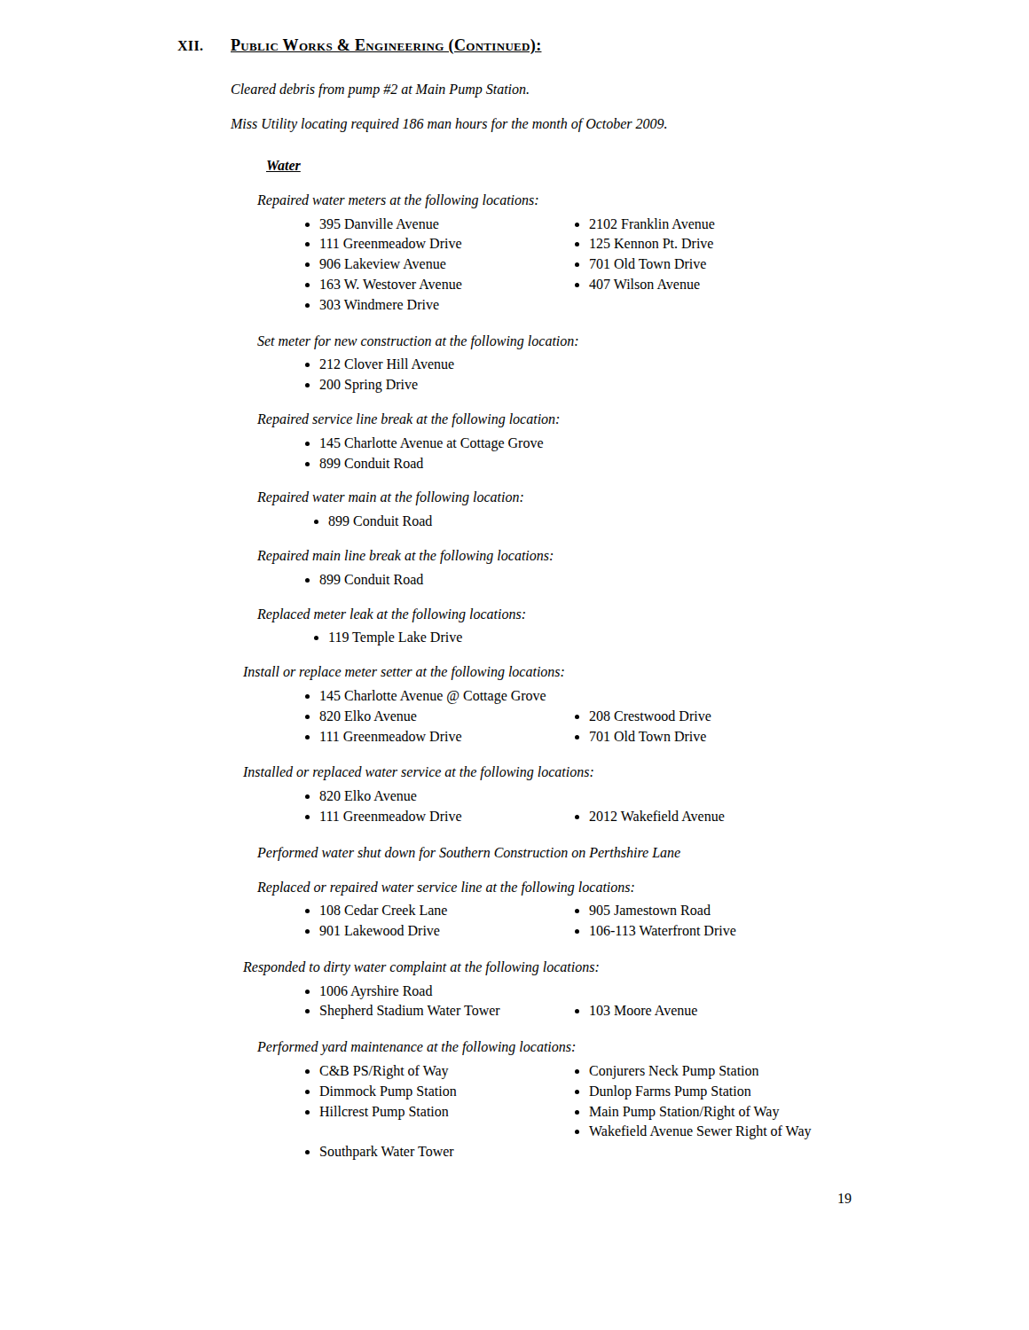XII. Public Works & Engineering (Continued):
Cleared debris from pump #2 at Main Pump Station.
Miss Utility locating required 186 man hours for the month of October 2009.
Water
Repaired water meters at the following locations:
395 Danville Avenue
111 Greenmeadow Drive
906 Lakeview Avenue
163 W. Westover Avenue
303 Windmere Drive
2102 Franklin Avenue
125 Kennon Pt. Drive
701 Old Town Drive
407 Wilson Avenue
Set meter for new construction at the following location:
212 Clover Hill Avenue
200 Spring Drive
Repaired service line break at the following location:
145 Charlotte Avenue at Cottage Grove
899 Conduit Road
Repaired water main at the following location:
899 Conduit Road
Repaired main line break at the following locations:
899 Conduit Road
Replaced meter leak at the following locations:
119 Temple Lake Drive
Install or replace meter setter at the following locations:
145 Charlotte Avenue @ Cottage Grove
820 Elko Avenue
111 Greenmeadow Drive
208 Crestwood Drive
701 Old Town Drive
Installed or replaced water service at the following locations:
820 Elko Avenue
111 Greenmeadow Drive
2012 Wakefield Avenue
Performed water shut down for Southern Construction on Perthshire Lane
Replaced or repaired water service line at the following locations:
108 Cedar Creek Lane
901 Lakewood Drive
905 Jamestown Road
106-113 Waterfront Drive
Responded to dirty water complaint at the following locations:
1006 Ayrshire Road
Shepherd Stadium Water Tower
103 Moore Avenue
Performed yard maintenance at the following locations:
C&B PS/Right of Way
Dimmock Pump Station
Hillcrest Pump Station
Southpark Water Tower
Conjurers Neck Pump Station
Dunlop Farms Pump Station
Main Pump Station/Right of Way
Wakefield Avenue Sewer Right of Way
19